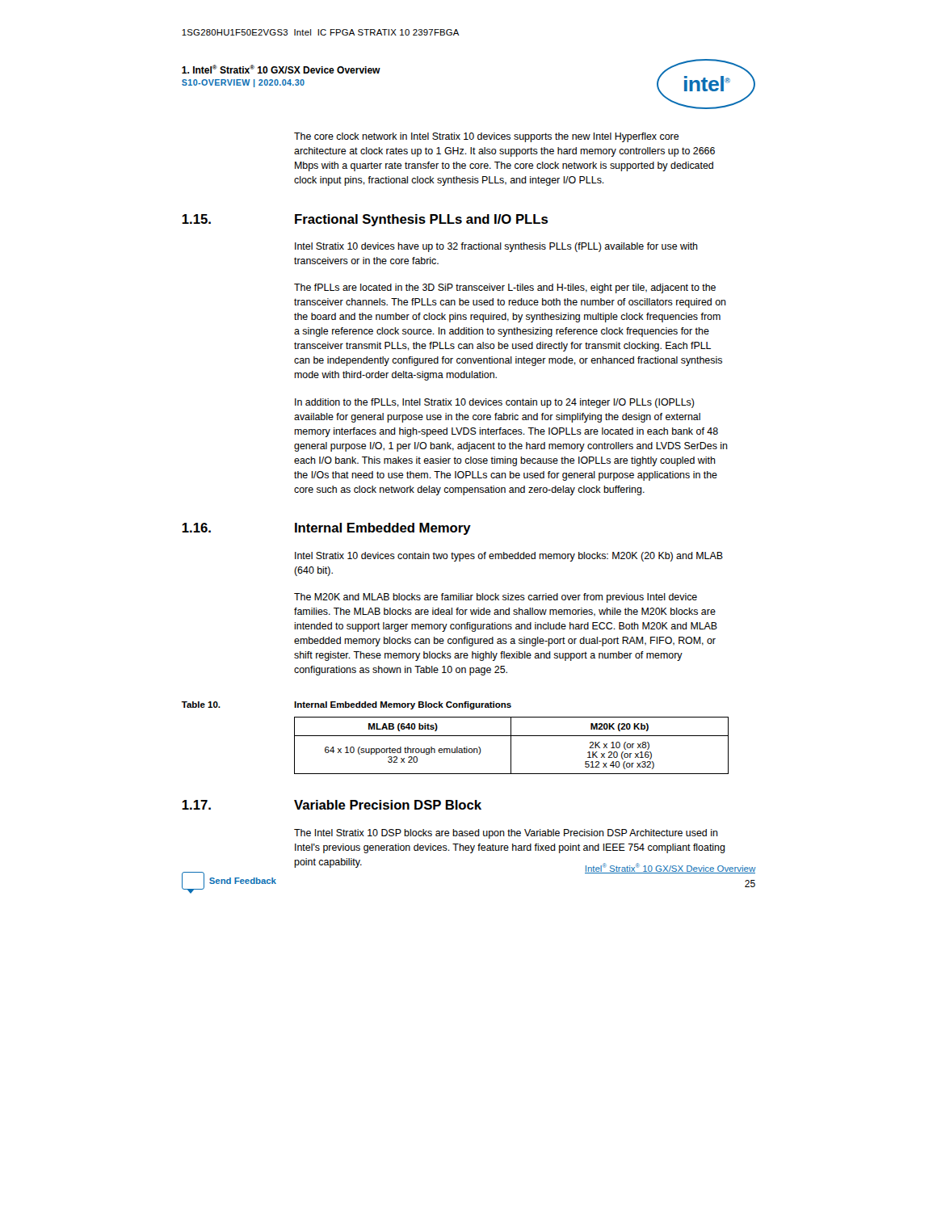1SG280HU1F50E2VGS3 Intel IC FPGA STRATIX 10 2397FBGA
1. Intel® Stratix® 10 GX/SX Device Overview
S10-OVERVIEW | 2020.04.30
intel®
The core clock network in Intel Stratix 10 devices supports the new Intel Hyperflex core architecture at clock rates up to 1 GHz. It also supports the hard memory controllers up to 2666 Mbps with a quarter rate transfer to the core. The core clock network is supported by dedicated clock input pins, fractional clock synthesis PLLs, and integer I/O PLLs.
1.15. Fractional Synthesis PLLs and I/O PLLs
Intel Stratix 10 devices have up to 32 fractional synthesis PLLs (fPLL) available for use with transceivers or in the core fabric.
The fPLLs are located in the 3D SiP transceiver L-tiles and H-tiles, eight per tile, adjacent to the transceiver channels. The fPLLs can be used to reduce both the number of oscillators required on the board and the number of clock pins required, by synthesizing multiple clock frequencies from a single reference clock source. In addition to synthesizing reference clock frequencies for the transceiver transmit PLLs, the fPLLs can also be used directly for transmit clocking. Each fPLL can be independently configured for conventional integer mode, or enhanced fractional synthesis mode with third-order delta-sigma modulation.
In addition to the fPLLs, Intel Stratix 10 devices contain up to 24 integer I/O PLLs (IOPLLs) available for general purpose use in the core fabric and for simplifying the design of external memory interfaces and high-speed LVDS interfaces. The IOPLLs are located in each bank of 48 general purpose I/O, 1 per I/O bank, adjacent to the hard memory controllers and LVDS SerDes in each I/O bank. This makes it easier to close timing because the IOPLLs are tightly coupled with the I/Os that need to use them. The IOPLLs can be used for general purpose applications in the core such as clock network delay compensation and zero-delay clock buffering.
1.16. Internal Embedded Memory
Intel Stratix 10 devices contain two types of embedded memory blocks: M20K (20 Kb) and MLAB (640 bit).
The M20K and MLAB blocks are familiar block sizes carried over from previous Intel device families. The MLAB blocks are ideal for wide and shallow memories, while the M20K blocks are intended to support larger memory configurations and include hard ECC. Both M20K and MLAB embedded memory blocks can be configured as a single-port or dual-port RAM, FIFO, ROM, or shift register. These memory blocks are highly flexible and support a number of memory configurations as shown in Table 10 on page 25.
Table 10. Internal Embedded Memory Block Configurations
| MLAB (640 bits) | M20K (20 Kb) |
| --- | --- |
| 64 x 10 (supported through emulation) 32 x 20 | 2K x 10 (or x8) 1K x 20 (or x16) 512 x 40 (or x32) |
1.17. Variable Precision DSP Block
The Intel Stratix 10 DSP blocks are based upon the Variable Precision DSP Architecture used in Intel's previous generation devices. They feature hard fixed point and IEEE 754 compliant floating point capability.
Send Feedback
Intel® Stratix® 10 GX/SX Device Overview
25